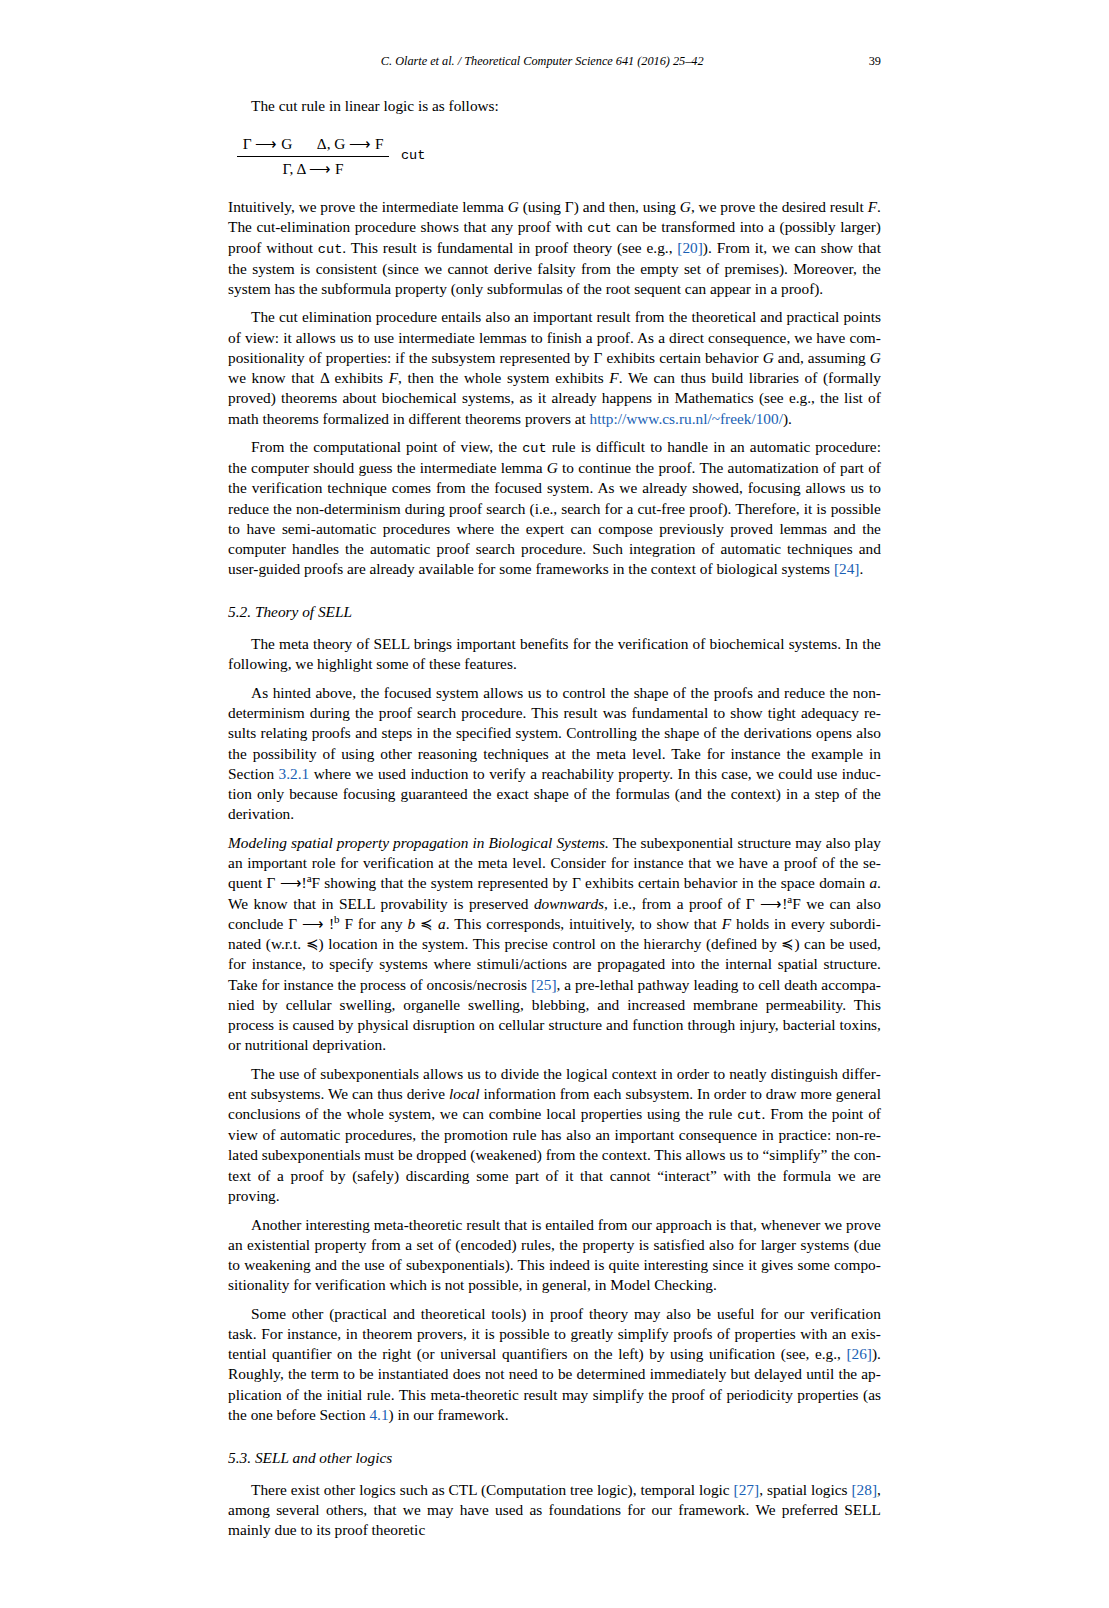C. Olarte et al. / Theoretical Computer Science 641 (2016) 25–42
39
The cut rule in linear logic is as follows:
Γ ⟶ G Δ, G ⟶ F Γ, Δ ⟶ F cut
Intuitively, we prove the intermediate lemma G (using Γ) and then, using G, we prove the desired result F. The cut-elimination procedure shows that any proof with cut can be transformed into a (possibly larger) proof without cut. This result is fundamental in proof theory (see e.g., [20]). From it, we can show that the system is consistent (since we cannot derive falsity from the empty set of premises). Moreover, the system has the subformula property (only subformulas of the root sequent can appear in a proof).
The cut elimination procedure entails also an important result from the theoretical and practical points of view: it allows us to use intermediate lemmas to finish a proof. As a direct consequence, we have compositionality of properties: if the subsystem represented by Γ exhibits certain behavior G and, assuming G we know that Δ exhibits F, then the whole system exhibits F. We can thus build libraries of (formally proved) theorems about biochemical systems, as it already happens in Mathematics (see e.g., the list of math theorems formalized in different theorems provers at http://www.cs.ru.nl/~freek/100/).
From the computational point of view, the cut rule is difficult to handle in an automatic procedure: the computer should guess the intermediate lemma G to continue the proof. The automatization of part of the verification technique comes from the focused system. As we already showed, focusing allows us to reduce the non-determinism during proof search (i.e., search for a cut-free proof). Therefore, it is possible to have semi-automatic procedures where the expert can compose previously proved lemmas and the computer handles the automatic proof search procedure. Such integration of automatic techniques and user-guided proofs are already available for some frameworks in the context of biological systems [24].
5.2. Theory of SELL
The meta theory of SELL brings important benefits for the verification of biochemical systems. In the following, we highlight some of these features.
As hinted above, the focused system allows us to control the shape of the proofs and reduce the non-determinism during the proof search procedure. This result was fundamental to show tight adequacy results relating proofs and steps in the specified system. Controlling the shape of the derivations opens also the possibility of using other reasoning techniques at the meta level. Take for instance the example in Section 3.2.1 where we used induction to verify a reachability property. In this case, we could use induction only because focusing guaranteed the exact shape of the formulas (and the context) in a step of the derivation.
Modeling spatial property propagation in Biological Systems. The subexponential structure may also play an important role for verification at the meta level. Consider for instance that we have a proof of the sequent Γ ⟶!aF showing that the system represented by Γ exhibits certain behavior in the space domain a. We know that in SELL provability is preserved downwards, i.e., from a proof of Γ ⟶!aF we can also conclude Γ ⟶ !b F for any b ≼ a. This corresponds, intuitively, to show that F holds in every subordinated (w.r.t. ≼) location in the system. This precise control on the hierarchy (defined by ≼) can be used, for instance, to specify systems where stimuli/actions are propagated into the internal spatial structure. Take for instance the process of oncosis/necrosis [25], a pre-lethal pathway leading to cell death accompanied by cellular swelling, organelle swelling, blebbing, and increased membrane permeability. This process is caused by physical disruption on cellular structure and function through injury, bacterial toxins, or nutritional deprivation.
The use of subexponentials allows us to divide the logical context in order to neatly distinguish different subsystems. We can thus derive local information from each subsystem. In order to draw more general conclusions of the whole system, we can combine local properties using the rule cut. From the point of view of automatic procedures, the promotion rule has also an important consequence in practice: non-related subexponentials must be dropped (weakened) from the context. This allows us to “simplify” the context of a proof by (safely) discarding some part of it that cannot “interact” with the formula we are proving.
Another interesting meta-theoretic result that is entailed from our approach is that, whenever we prove an existential property from a set of (encoded) rules, the property is satisfied also for larger systems (due to weakening and the use of subexponentials). This indeed is quite interesting since it gives some compositionality for verification which is not possible, in general, in Model Checking.
Some other (practical and theoretical tools) in proof theory may also be useful for our verification task. For instance, in theorem provers, it is possible to greatly simplify proofs of properties with an existential quantifier on the right (or universal quantifiers on the left) by using unification (see, e.g., [26]). Roughly, the term to be instantiated does not need to be determined immediately but delayed until the application of the initial rule. This meta-theoretic result may simplify the proof of periodicity properties (as the one before Section 4.1) in our framework.
5.3. SELL and other logics
There exist other logics such as CTL (Computation tree logic), temporal logic [27], spatial logics [28], among several others, that we may have used as foundations for our framework. We preferred SELL mainly due to its proof theoretic